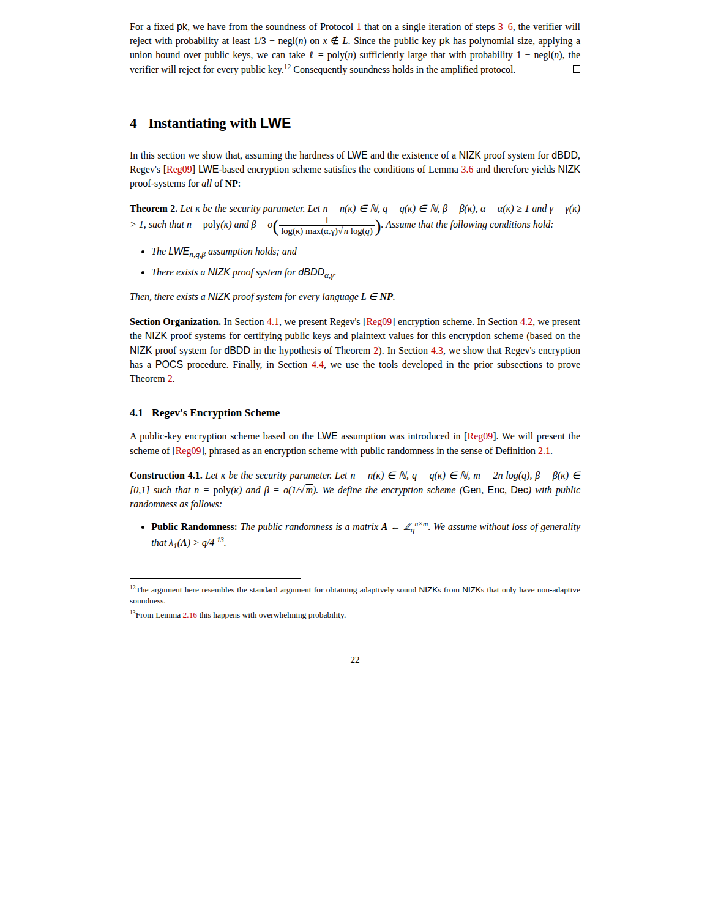For a fixed pk, we have from the soundness of Protocol 1 that on a single iteration of steps 3–6, the verifier will reject with probability at least 1/3 − negl(n) on x ∉ L. Since the public key pk has polynomial size, applying a union bound over public keys, we can take ℓ = poly(n) sufficiently large that with probability 1 − negl(n), the verifier will reject for every public key.12 Consequently soundness holds in the amplified protocol.
4 Instantiating with LWE
In this section we show that, assuming the hardness of LWE and the existence of a NIZK proof system for dBDD, Regev's [Reg09] LWE-based encryption scheme satisfies the conditions of Lemma 3.6 and therefore yields NIZK proof-systems for all of NP:
Theorem 2. Let κ be the security parameter. Let n = n(κ) ∈ ℕ, q = q(κ) ∈ ℕ, β = β(κ), α = α(κ) ≥ 1 and γ = γ(κ) > 1, such that n = poly(κ) and β = o(1 log(κ) max(α,γ)√n log(q)). Assume that the following conditions hold:
The LWEn,q,β assumption holds; and
There exists a NIZK proof system for dBDDα,γ.
Then, there exists a NIZK proof system for every language L ∈ NP.
Section Organization. In Section 4.1, we present Regev's [Reg09] encryption scheme. In Section 4.2, we present the NIZK proof systems for certifying public keys and plaintext values for this encryption scheme (based on the NIZK proof system for dBDD in the hypothesis of Theorem 2). In Section 4.3, we show that Regev's encryption has a POCS procedure. Finally, in Section 4.4, we use the tools developed in the prior subsections to prove Theorem 2.
4.1 Regev's Encryption Scheme
A public-key encryption scheme based on the LWE assumption was introduced in [Reg09]. We will present the scheme of [Reg09], phrased as an encryption scheme with public randomness in the sense of Definition 2.1.
Construction 4.1. Let κ be the security parameter. Let n = n(κ) ∈ ℕ, q = q(κ) ∈ ℕ, m = 2n log(q), β = β(κ) ∈ [0,1] such that n = poly(κ) and β = o(1/√m). We define the encryption scheme (Gen, Enc, Dec) with public randomness as follows:
Public Randomness: The public randomness is a matrix A ← ℤqn×m. We assume without loss of generality that λ1(A) > q/4 13.
12The argument here resembles the standard argument for obtaining adaptively sound NIZKs from NIZKs that only have non-adaptive soundness.
13From Lemma 2.16 this happens with overwhelming probability.
22